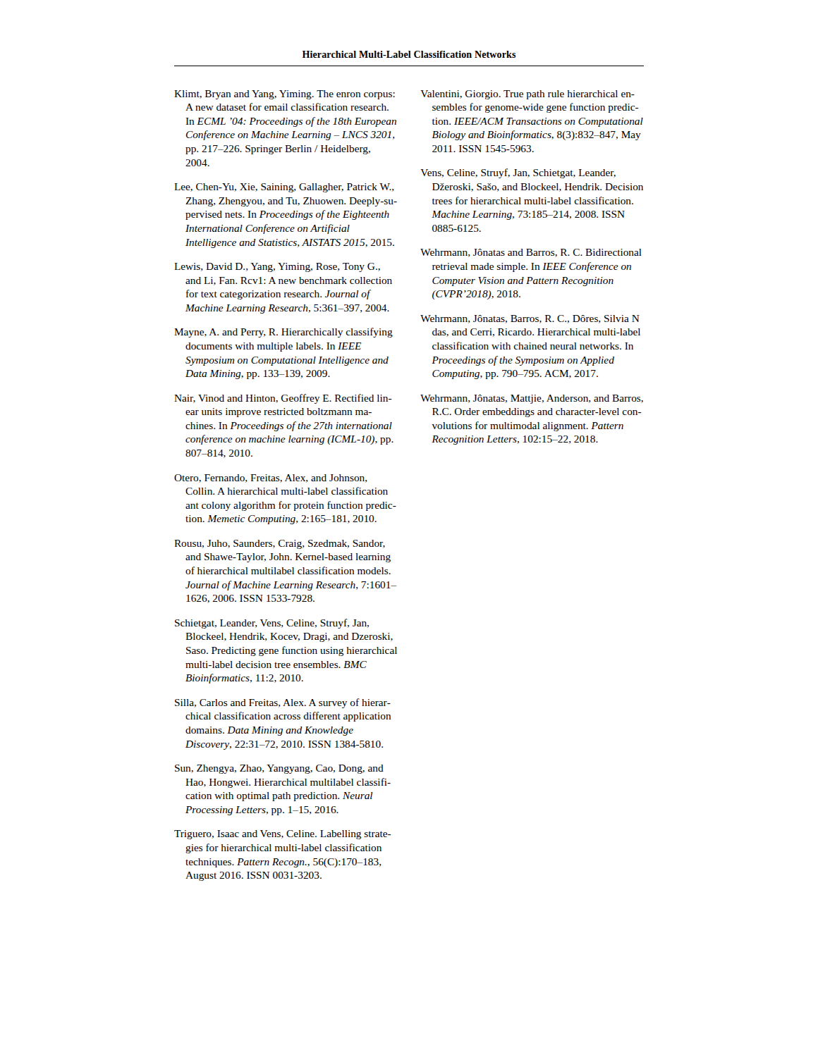Hierarchical Multi-Label Classification Networks
Klimt, Bryan and Yang, Yiming. The enron corpus: A new dataset for email classification research. In ECML ’04: Proceedings of the 18th European Conference on Machine Learning – LNCS 3201, pp. 217–226. Springer Berlin / Heidelberg, 2004.
Lee, Chen-Yu, Xie, Saining, Gallagher, Patrick W., Zhang, Zhengyou, and Tu, Zhuowen. Deeply-supervised nets. In Proceedings of the Eighteenth International Conference on Artificial Intelligence and Statistics, AISTATS 2015, 2015.
Lewis, David D., Yang, Yiming, Rose, Tony G., and Li, Fan. Rcv1: A new benchmark collection for text categorization research. Journal of Machine Learning Research, 5:361–397, 2004.
Mayne, A. and Perry, R. Hierarchically classifying documents with multiple labels. In IEEE Symposium on Computational Intelligence and Data Mining, pp. 133–139, 2009.
Nair, Vinod and Hinton, Geoffrey E. Rectified linear units improve restricted boltzmann machines. In Proceedings of the 27th international conference on machine learning (ICML-10), pp. 807–814, 2010.
Otero, Fernando, Freitas, Alex, and Johnson, Collin. A hierarchical multi-label classification ant colony algorithm for protein function prediction. Memetic Computing, 2:165–181, 2010.
Rousu, Juho, Saunders, Craig, Szedmak, Sandor, and Shawe-Taylor, John. Kernel-based learning of hierarchical multilabel classification models. Journal of Machine Learning Research, 7:1601–1626, 2006. ISSN 1533-7928.
Schietgat, Leander, Vens, Celine, Struyf, Jan, Blockeel, Hendrik, Kocev, Dragi, and Dzeroski, Saso. Predicting gene function using hierarchical multi-label decision tree ensembles. BMC Bioinformatics, 11:2, 2010.
Silla, Carlos and Freitas, Alex. A survey of hierarchical classification across different application domains. Data Mining and Knowledge Discovery, 22:31–72, 2010. ISSN 1384-5810.
Sun, Zhengya, Zhao, Yangyang, Cao, Dong, and Hao, Hongwei. Hierarchical multilabel classification with optimal path prediction. Neural Processing Letters, pp. 1–15, 2016.
Triguero, Isaac and Vens, Celine. Labelling strategies for hierarchical multi-label classification techniques. Pattern Recogn., 56(C):170–183, August 2016. ISSN 0031-3203.
Valentini, Giorgio. True path rule hierarchical ensembles for genome-wide gene function prediction. IEEE/ACM Transactions on Computational Biology and Bioinformatics, 8(3):832–847, May 2011. ISSN 1545-5963.
Vens, Celine, Struyf, Jan, Schietgat, Leander, Džeroski, Sašo, and Blockeel, Hendrik. Decision trees for hierarchical multi-label classification. Machine Learning, 73:185–214, 2008. ISSN 0885-6125.
Wehrmann, Jônatas and Barros, R. C. Bidirectional retrieval made simple. In IEEE Conference on Computer Vision and Pattern Recognition (CVPR’2018), 2018.
Wehrmann, Jônatas, Barros, R. C., Dôres, Silvia N das, and Cerri, Ricardo. Hierarchical multi-label classification with chained neural networks. In Proceedings of the Symposium on Applied Computing, pp. 790–795. ACM, 2017.
Wehrmann, Jônatas, Mattjie, Anderson, and Barros, R.C. Order embeddings and character-level convolutions for multimodal alignment. Pattern Recognition Letters, 102:15–22, 2018.